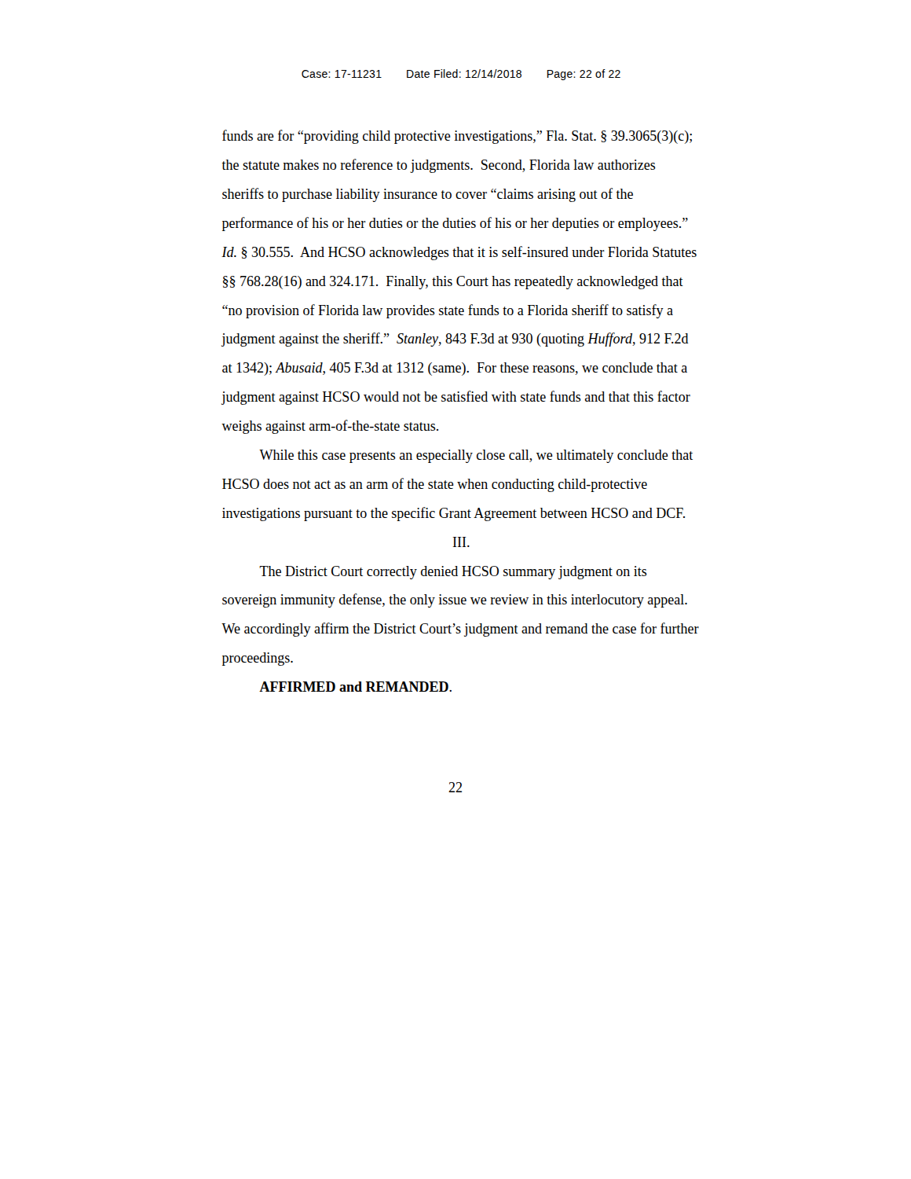Case: 17-11231 Date Filed: 12/14/2018 Page: 22 of 22
funds are for “providing child protective investigations,” Fla. Stat. § 39.3065(3)(c); the statute makes no reference to judgments. Second, Florida law authorizes sheriffs to purchase liability insurance to cover “claims arising out of the performance of his or her duties or the duties of his or her deputies or employees.” Id. § 30.555. And HCSO acknowledges that it is self-insured under Florida Statutes §§ 768.28(16) and 324.171. Finally, this Court has repeatedly acknowledged that “no provision of Florida law provides state funds to a Florida sheriff to satisfy a judgment against the sheriff.” Stanley, 843 F.3d at 930 (quoting Hufford, 912 F.2d at 1342); Abusaid, 405 F.3d at 1312 (same). For these reasons, we conclude that a judgment against HCSO would not be satisfied with state funds and that this factor weighs against arm-of-the-state status.
While this case presents an especially close call, we ultimately conclude that HCSO does not act as an arm of the state when conducting child-protective investigations pursuant to the specific Grant Agreement between HCSO and DCF.
III.
The District Court correctly denied HCSO summary judgment on its sovereign immunity defense, the only issue we review in this interlocutory appeal. We accordingly affirm the District Court’s judgment and remand the case for further proceedings.
AFFIRMED and REMANDED.
22